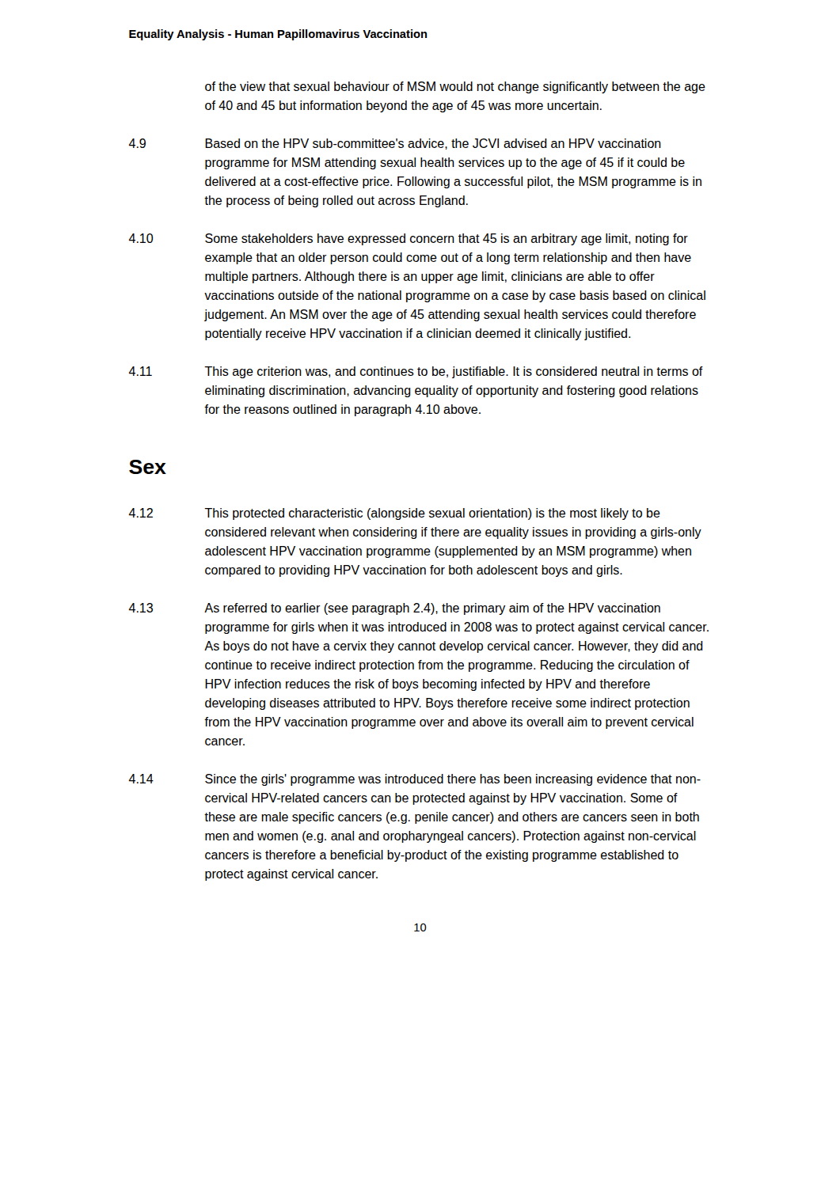Equality Analysis - Human Papillomavirus Vaccination
of the view that sexual behaviour of MSM would not change significantly between the age of 40 and 45 but information beyond the age of 45 was more uncertain.
4.9
Based on the HPV sub-committee's advice, the JCVI advised an HPV vaccination programme for MSM attending sexual health services up to the age of 45 if it could be delivered at a cost-effective price. Following a successful pilot, the MSM programme is in the process of being rolled out across England.
4.10
Some stakeholders have expressed concern that 45 is an arbitrary age limit, noting for example that an older person could come out of a long term relationship and then have multiple partners. Although there is an upper age limit, clinicians are able to offer vaccinations outside of the national programme on a case by case basis based on clinical judgement. An MSM over the age of 45 attending sexual health services could therefore potentially receive HPV vaccination if a clinician deemed it clinically justified.
4.11
This age criterion was, and continues to be, justifiable. It is considered neutral in terms of eliminating discrimination, advancing equality of opportunity and fostering good relations for the reasons outlined in paragraph 4.10 above.
Sex
4.12
This protected characteristic (alongside sexual orientation) is the most likely to be considered relevant when considering if there are equality issues in providing a girls-only adolescent HPV vaccination programme (supplemented by an MSM programme) when compared to providing HPV vaccination for both adolescent boys and girls.
4.13
As referred to earlier (see paragraph 2.4), the primary aim of the HPV vaccination programme for girls when it was introduced in 2008 was to protect against cervical cancer. As boys do not have a cervix they cannot develop cervical cancer. However, they did and continue to receive indirect protection from the programme. Reducing the circulation of HPV infection reduces the risk of boys becoming infected by HPV and therefore developing diseases attributed to HPV. Boys therefore receive some indirect protection from the HPV vaccination programme over and above its overall aim to prevent cervical cancer.
4.14
Since the girls' programme was introduced there has been increasing evidence that non-cervical HPV-related cancers can be protected against by HPV vaccination. Some of these are male specific cancers (e.g. penile cancer) and others are cancers seen in both men and women (e.g. anal and oropharyngeal cancers). Protection against non-cervical cancers is therefore a beneficial by-product of the existing programme established to protect against cervical cancer.
10